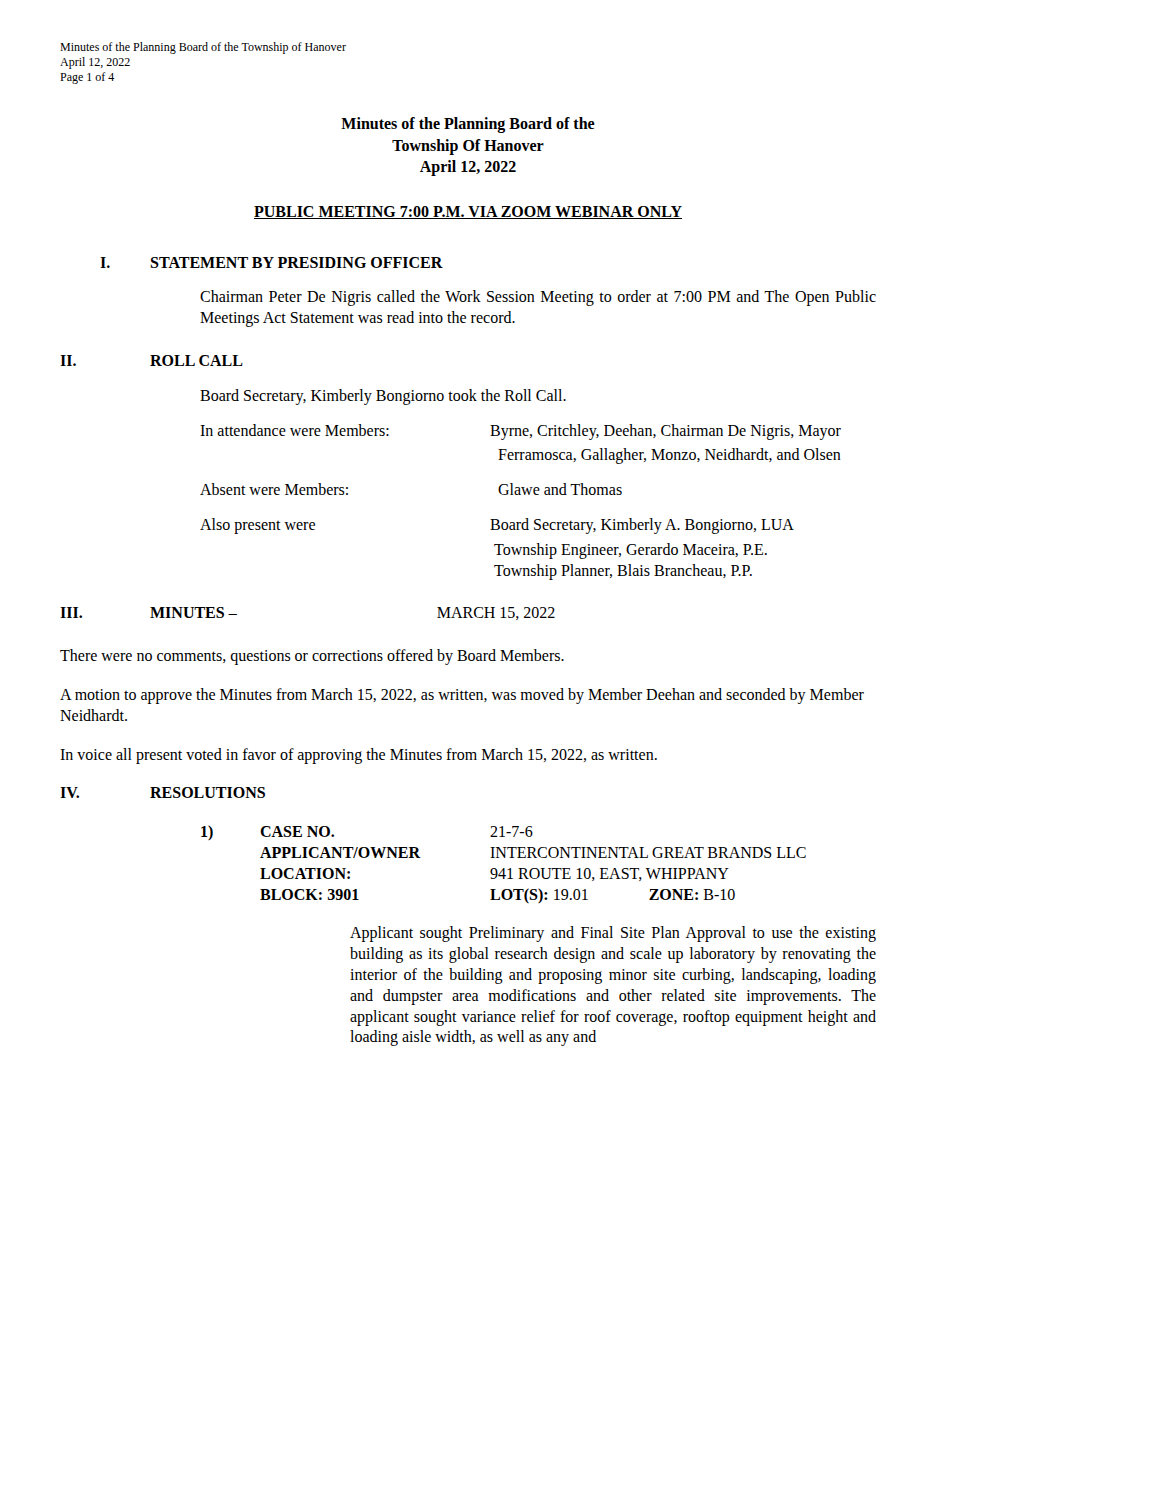Minutes of the Planning Board of the Township of Hanover
April 12, 2022
Page 1 of 4
Minutes of the Planning Board of the
Township Of Hanover
April 12, 2022
PUBLIC MEETING 7:00 P.M. VIA ZOOM WEBINAR ONLY
I. STATEMENT BY PRESIDING OFFICER
Chairman Peter De Nigris called the Work Session Meeting to order at 7:00 PM and The Open Public Meetings Act Statement was read into the record.
II. ROLL CALL
Board Secretary, Kimberly Bongiorno took the Roll Call.
In attendance were Members: Byrne, Critchley, Deehan, Chairman De Nigris, Mayor
Ferramosca, Gallagher, Monzo, Neidhardt, and Olsen
Absent were Members: Glawe and Thomas
Also present were Board Secretary, Kimberly A. Bongiorno, LUA
Township Engineer, Gerardo Maceira, P.E.
Township Planner, Blais Brancheau, P.P.
III. MINUTES – MARCH 15, 2022
There were no comments, questions or corrections offered by Board Members.
A motion to approve the Minutes from March 15, 2022, as written, was moved by Member Deehan and seconded by Member Neidhardt.
In voice all present voted in favor of approving the Minutes from March 15, 2022, as written.
IV. RESOLUTIONS
1) CASE NO. 21-7-6
APPLICANT/OWNER INTERCONTINENTAL GREAT BRANDS LLC
LOCATION: 941 ROUTE 10, EAST, WHIPPANY
BLOCK: 3901 LOT(S): 19.01 ZONE: B-10
Applicant sought Preliminary and Final Site Plan Approval to use the existing building as its global research design and scale up laboratory by renovating the interior of the building and proposing minor site curbing, landscaping, loading and dumpster area modifications and other related site improvements. The applicant sought variance relief for roof coverage, rooftop equipment height and loading aisle width, as well as any and